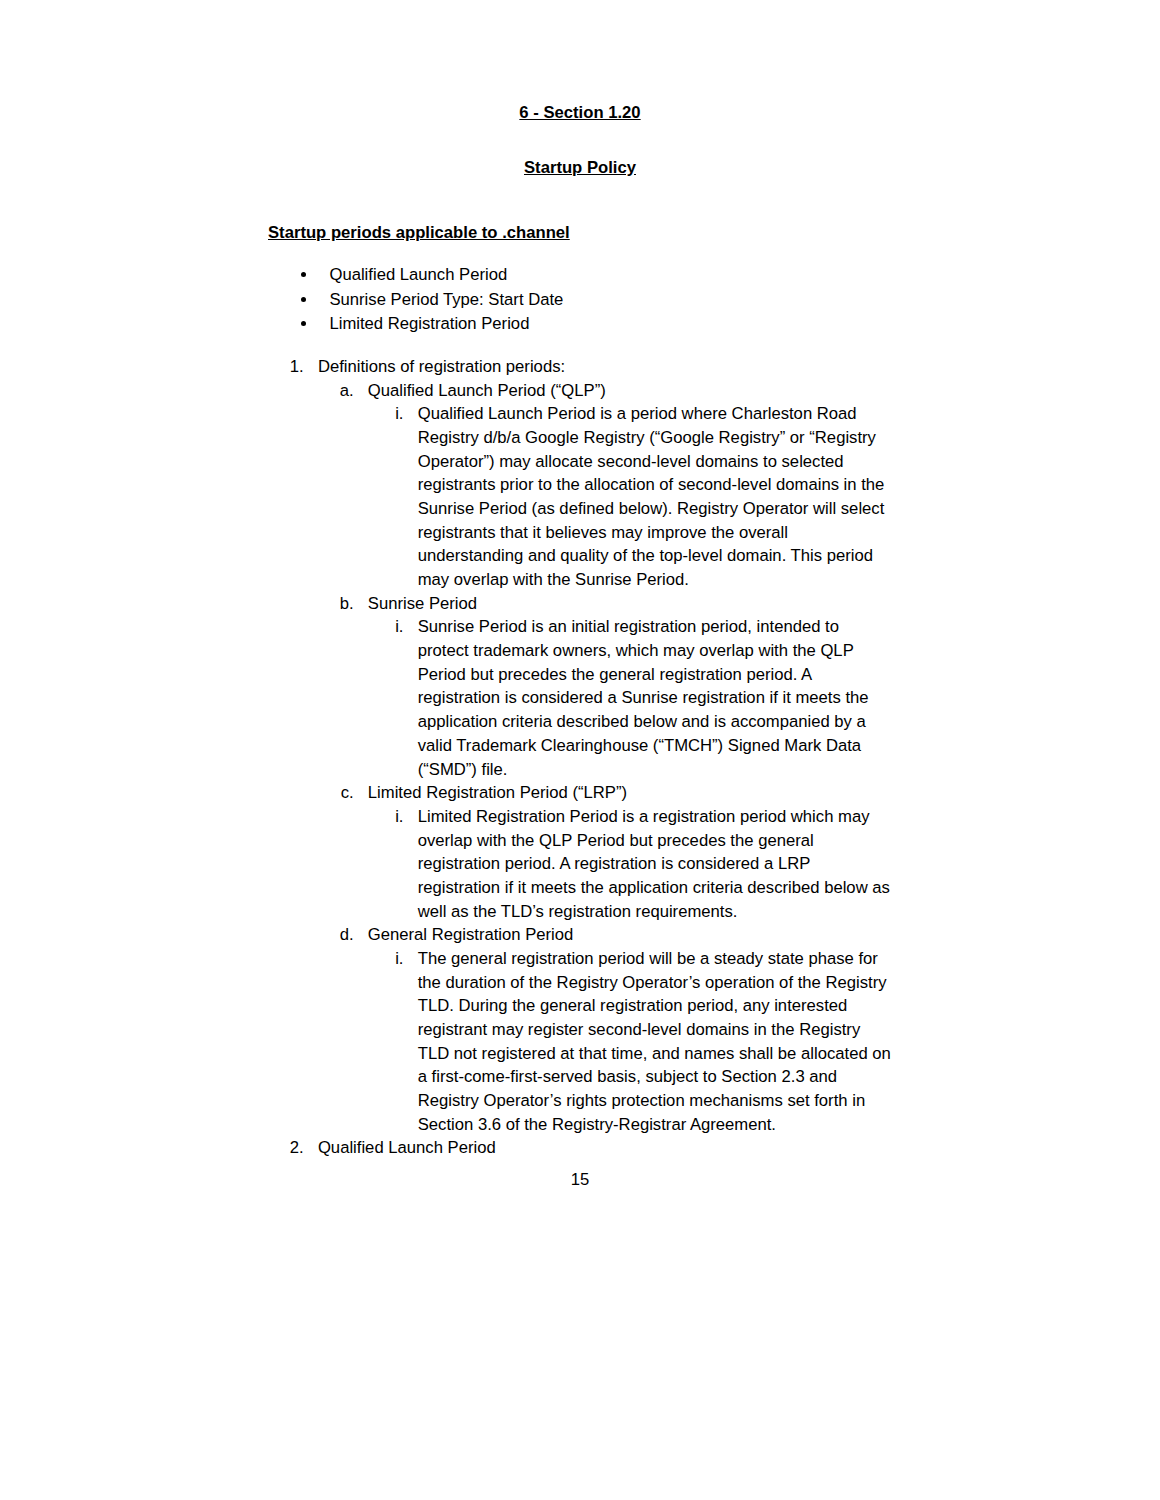6 - Section 1.20
Startup Policy
Startup periods applicable to .channel
Qualified Launch Period
Sunrise Period Type: Start Date
Limited Registration Period
Definitions of registration periods:
Qualified Launch Period (“QLP”)
Qualified Launch Period is a period where Charleston Road Registry d/b/a Google Registry (“Google Registry” or “Registry Operator”) may allocate second-level domains to selected registrants prior to the allocation of second-level domains in the Sunrise Period (as defined below). Registry Operator will select registrants that it believes may improve the overall understanding and quality of the top-level domain. This period may overlap with the Sunrise Period.
Sunrise Period
Sunrise Period is an initial registration period, intended to protect trademark owners, which may overlap with the QLP Period but precedes the general registration period. A registration is considered a Sunrise registration if it meets the application criteria described below and is accompanied by a valid Trademark Clearinghouse (“TMCH”) Signed Mark Data (“SMD”) file.
Limited Registration Period (“LRP”)
Limited Registration Period is a registration period which may overlap with the QLP Period but precedes the general registration period. A registration is considered a LRP registration if it meets the application criteria described below as well as the TLD’s registration requirements.
General Registration Period
The general registration period will be a steady state phase for the duration of the Registry Operator’s operation of the Registry TLD. During the general registration period, any interested registrant may register second-level domains in the Registry TLD not registered at that time, and names shall be allocated on a first-come-first-served basis, subject to Section 2.3 and Registry Operator’s rights protection mechanisms set forth in Section 3.6 of the Registry-Registrar Agreement.
Qualified Launch Period
15